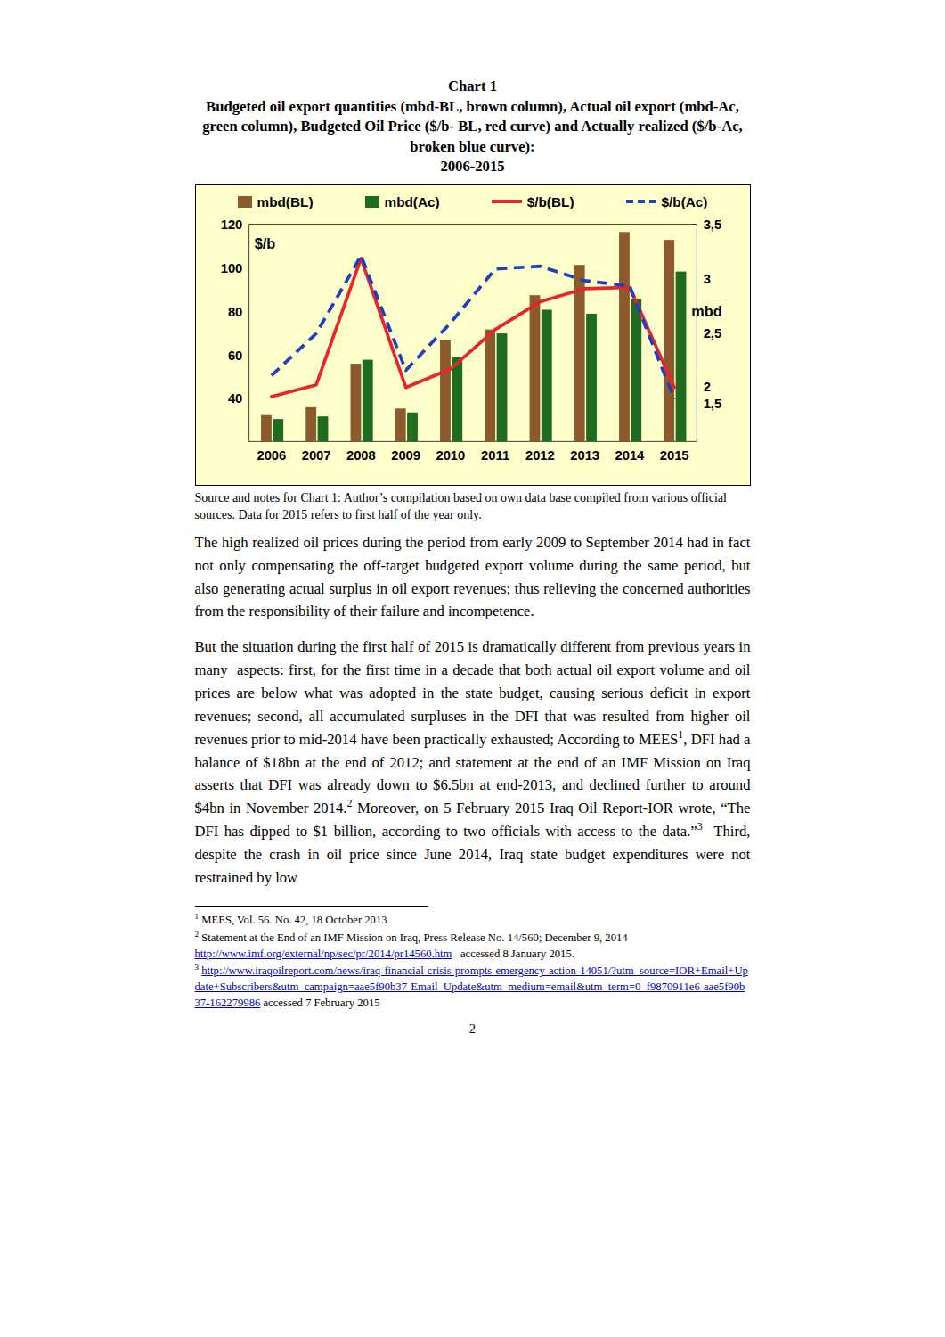Chart 1 Budgeted oil export quantities (mbd-BL, brown column), Actual oil export (mbd-Ac, green column), Budgeted Oil Price ($/b- BL, red curve) and Actually realized ($/b-Ac, broken blue curve): 2006-2015
mbd(BL) mbd(Ac) $/b(BL) $/b(Ac)
120 100 80 60 40 $/b 3,5 3 2,5 2 1,5 mbd 2006 2007 2008 2009 2010 2011 2012 2013 2014 2015
Source and notes for Chart 1: Author’s compilation based on own data base compiled from various official sources. Data for 2015 refers to first half of the year only.
The high realized oil prices during the period from early 2009 to September 2014 had in fact not only compensating the off-target budgeted export volume during the same period, but also generating actual surplus in oil export revenues; thus relieving the concerned authorities from the responsibility of their failure and incompetence.
But the situation during the first half of 2015 is dramatically different from previous years in many aspects: first, for the first time in a decade that both actual oil export volume and oil prices are below what was adopted in the state budget, causing serious deficit in export revenues; second, all accumulated surpluses in the DFI that was resulted from higher oil revenues prior to mid-2014 have been practically exhausted; According to MEES1, DFI had a balance of $18bn at the end of 2012; and statement at the end of an IMF Mission on Iraq asserts that DFI was already down to $6.5bn at end-2013, and declined further to around $4bn in November 2014.2 Moreover, on 5 February 2015 Iraq Oil Report-IOR wrote, “The DFI has dipped to $1 billion, according to two officials with access to the data.”3 Third, despite the crash in oil price since June 2014, Iraq state budget expenditures were not restrained by low
1 MEES, Vol. 56. No. 42, 18 October 2013
2 Statement at the End of an IMF Mission on Iraq, Press Release No. 14/560; December 9, 2014
http://www.imf.org/external/np/sec/pr/2014/pr14560.htm accessed 8 January 2015.
3 http://www.iraqoilreport.com/news/iraq-financial-crisis-prompts-emergency-action-14051/?utm_source=IOR+Email+Update+Subscribers&utm_campaign=aae5f90b37-Email_Update&utm_medium=email&utm_term=0_f9870911e6-aae5f90b37-162279986 accessed 7 February 2015
2